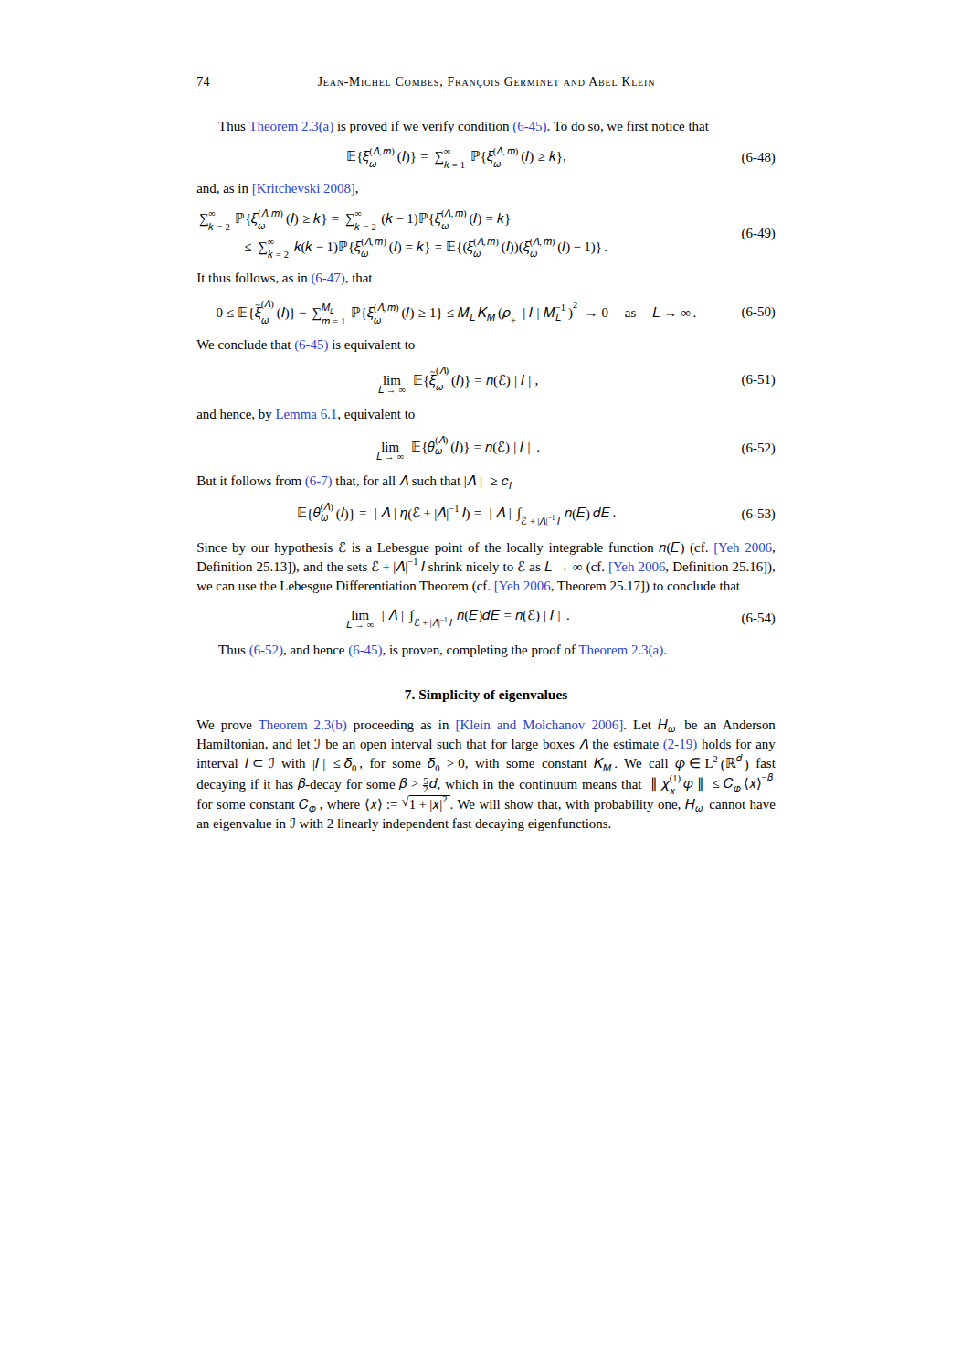74
Jean-Michel Combes, François Germinet and Abel Klein
Thus Theorem 2.3(a) is proved if we verify condition (6-45). To do so, we first notice that
𝔼{ ξω(Λ,m) (I)} = ∑ k=1 ∞ ℙ{ ξω(Λ,m) (I)≥k},
(6-48)
and, as in [Kritchevski 2008],
∑ k=2 ∞ ℙ{ ξω(Λ,m) (I)≥k} = ∑ k=2 ∞ (k−1) ℙ{ ξω(Λ,m) (I)=k} ≤ ∑ k=2 ∞ k(k−1) ℙ{ ξω(Λ,m) (I)=k} = 𝔼{( ξω(Λ,m) (I))( ξω(Λ,m) (I)−1)}.
(6-49)
It thus follows, as in (6-47), that
0≤ 𝔼{ ξ~ω(Λ) (I)} − ∑ m=1 ML ℙ{ ξω(Λ,m) (I)≥1} ≤ ML KM (ρ+|I|ML−1) 2 →0 as L→∞.
(6-50)
We conclude that (6-45) is equivalent to
lim L→∞ 𝔼{ ξ~ω(Λ) (I)} = n(ℰ)|I|,
(6-51)
and hence, by Lemma 6.1, equivalent to
lim L→∞ 𝔼{ θω(Λ) (I)} = n(ℰ)|I|.
(6-52)
But it follows from (6-7) that, for all Λ such that |Λ|≥cI
𝔼{ θω(Λ) (I)} = |Λ| η(ℰ+|Λ|−1I) = |Λ| ∫ ℰ+|Λ|−1I n(E) dE.
(6-53)
Since by our hypothesis ℰ is a Lebesgue point of the locally integrable function n(E) (cf. [Yeh 2006, Definition 25.13]), and the sets ℰ+|Λ|−1I shrink nicely to ℰ as L→∞ (cf. [Yeh 2006, Definition 25.16]), we can use the Lebesgue Differentiation Theorem (cf. [Yeh 2006, Theorem 25.17]) to conclude that
lim L→∞ |Λ| ∫ ℰ+|Λ|−1I n(E) dE = n(ℰ)|I|.
(6-54)
Thus (6-52), and hence (6-45), is proven, completing the proof of Theorem 2.3(a).
7. Simplicity of eigenvalues
We prove Theorem 2.3(b) proceeding as in [Klein and Molchanov 2006]. Let Hω be an Anderson Hamiltonian, and let ℐ be an open interval such that for large boxes Λ the estimate (2-19) holds for any interval I⊂ℐ with |I|≤δ0, for some δ0>0, with some constant KM. We call φ∈L2(ℝd) fast decaying if it has β-decay for some β>52d, which in the continuum means that ∥χx(1)φ∥≤Cφ⟨x⟩−β for some constant Cφ, where ⟨x⟩:=1+|x|2. We will show that, with probability one, Hω cannot have an eigenvalue in ℐ with 2 linearly independent fast decaying eigenfunctions.